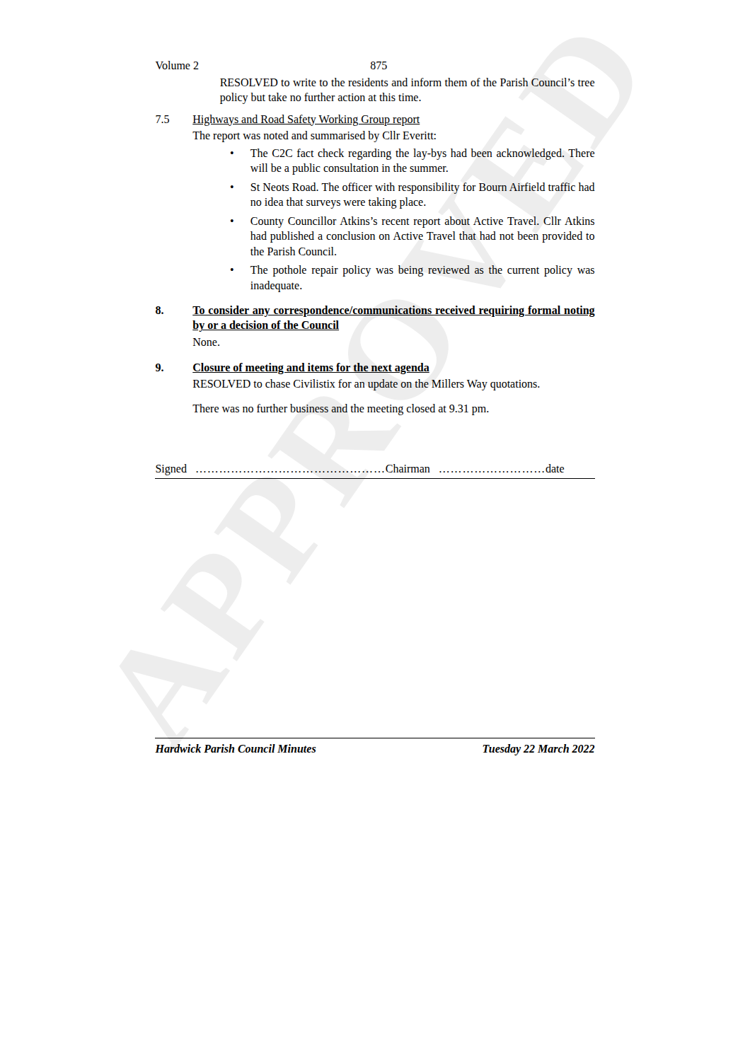APPROVED
Volume 2
875
RESOLVED to write to the residents and inform them of the Parish Council’s tree policy but take no further action at this time.
7.5
Highways and Road Safety Working Group report
The report was noted and summarised by Cllr Everitt:
The C2C fact check regarding the lay-bys had been acknowledged. There will be a public consultation in the summer.
St Neots Road. The officer with responsibility for Bourn Airfield traffic had no idea that surveys were taking place.
County Councillor Atkins’s recent report about Active Travel. Cllr Atkins had published a conclusion on Active Travel that had not been provided to the Parish Council.
The pothole repair policy was being reviewed as the current policy was inadequate.
8.
To consider any correspondence/communications received requiring formal noting by or a decision of the Council
None.
9.
Closure of meeting and items for the next agenda
RESOLVED to chase Civilistix for an update on the Millers Way quotations.
There was no further business and the meeting closed at 9.31 pm.
Signed …………………………………………Chairman ………………………date
Hardwick Parish Council Minutes
Tuesday 22 March 2022